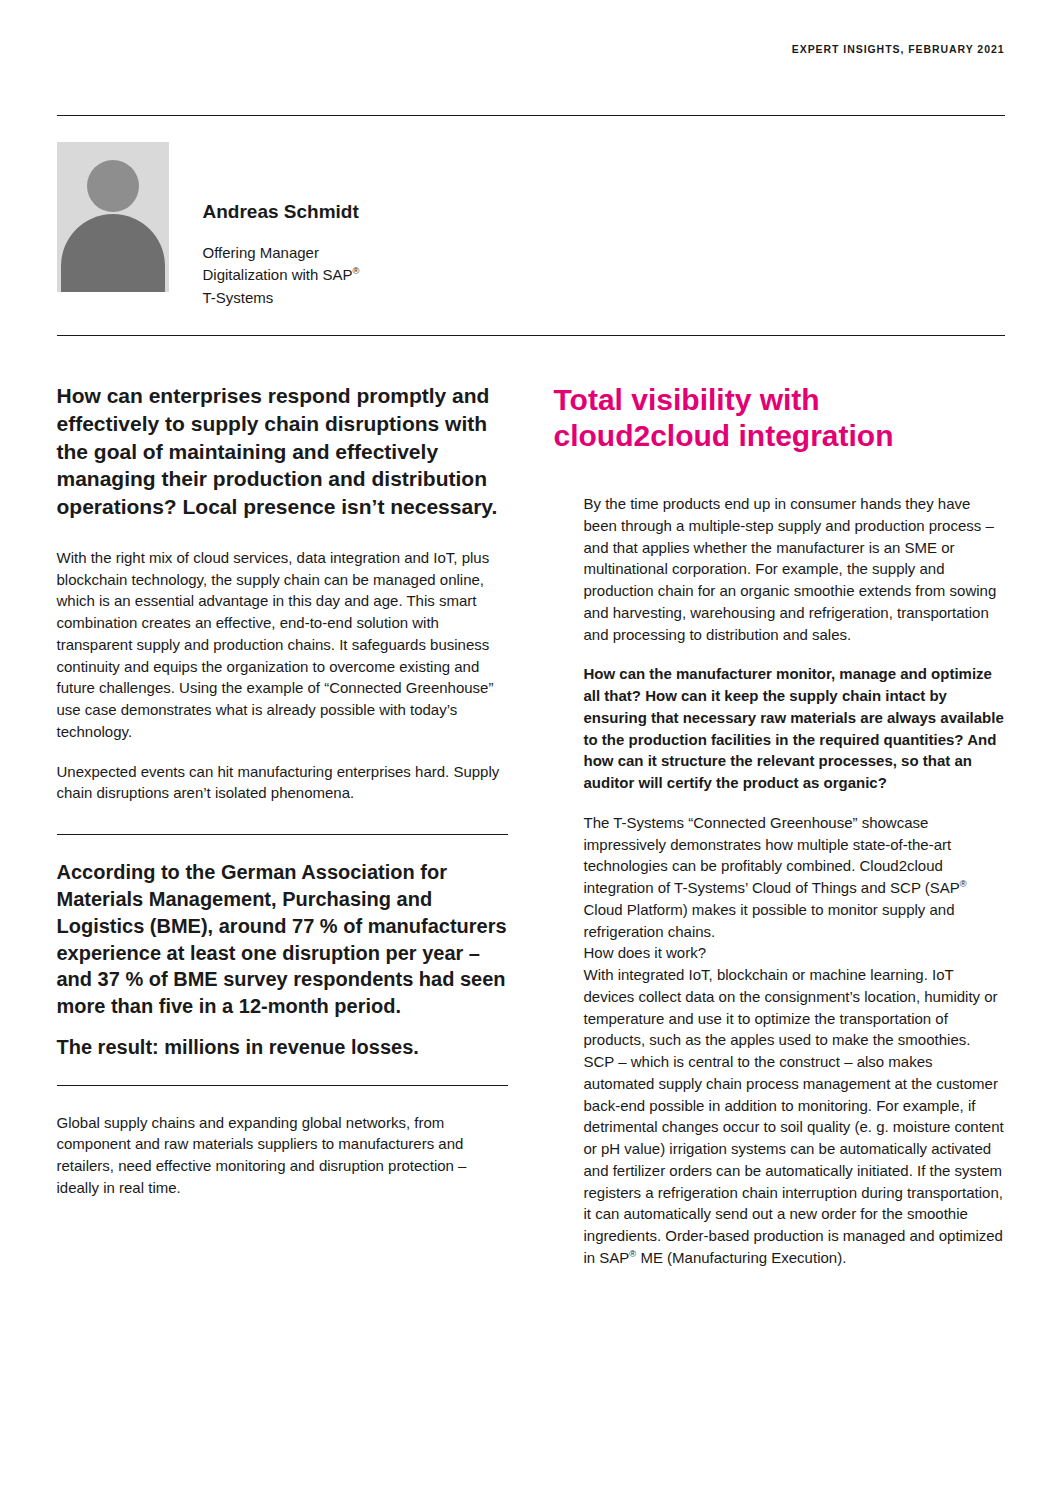Expert Insights, February 2021
Andreas Schmidt
Offering Manager
Digitalization with SAP®
T-Systems
How can enterprises respond promptly and effectively to supply chain disruptions with the goal of maintaining and effectively managing their production and distribution operations? Local presence isn’t necessary.
With the right mix of cloud services, data integration and IoT, plus blockchain technology, the supply chain can be managed online, which is an essential advantage in this day and age. This smart combination creates an effective, end-to-end solution with transparent supply and production chains. It safeguards business continuity and equips the organization to overcome existing and future challenges. Using the example of “Connected Greenhouse” use case demonstrates what is already possible with today’s technology.
Unexpected events can hit manufacturing enterprises hard. Supply chain disruptions aren’t isolated phenomena.
According to the German Association for Materials Management, Purchasing and Logistics (BME), around 77 % of manufacturers experience at least one disruption per year – and 37 % of BME survey respondents had seen more than five in a 12-month period.
The result: millions in revenue losses.
Global supply chains and expanding global networks, from component and raw materials suppliers to manufacturers and retailers, need effective monitoring and disruption protection – ideally in real time.
Total visibility with cloud2cloud integration
By the time products end up in consumer hands they have been through a multiple-step supply and production process – and that applies whether the manufacturer is an SME or multinational corporation. For example, the supply and production chain for an organic smoothie extends from sowing and harvesting, warehousing and refrigeration, transportation and processing to distribution and sales.
How can the manufacturer monitor, manage and optimize all that? How can it keep the supply chain intact by ensuring that necessary raw materials are always available to the production facilities in the required quantities? And how can it structure the relevant processes, so that an auditor will certify the product as organic?
The T-Systems “Connected Greenhouse” showcase impressively demonstrates how multiple state-of-the-art technologies can be profitably combined. Cloud2cloud integration of T-Systems’ Cloud of Things and SCP (SAP® Cloud Platform) makes it possible to monitor supply and refrigeration chains.
How does it work?
With integrated IoT, blockchain or machine learning. IoT devices collect data on the consignment’s location, humidity or temperature and use it to optimize the transportation of products, such as the apples used to make the smoothies. SCP – which is central to the construct – also makes automated supply chain process management at the customer back-end possible in addition to monitoring. For example, if detrimental changes occur to soil quality (e. g. moisture content or pH value) irrigation systems can be automatically activated and fertilizer orders can be automatically initiated. If the system registers a refrigeration chain interruption during transportation, it can automatically send out a new order for the smoothie ingredients. Order-based production is managed and optimized in SAP® ME (Manufacturing Execution).